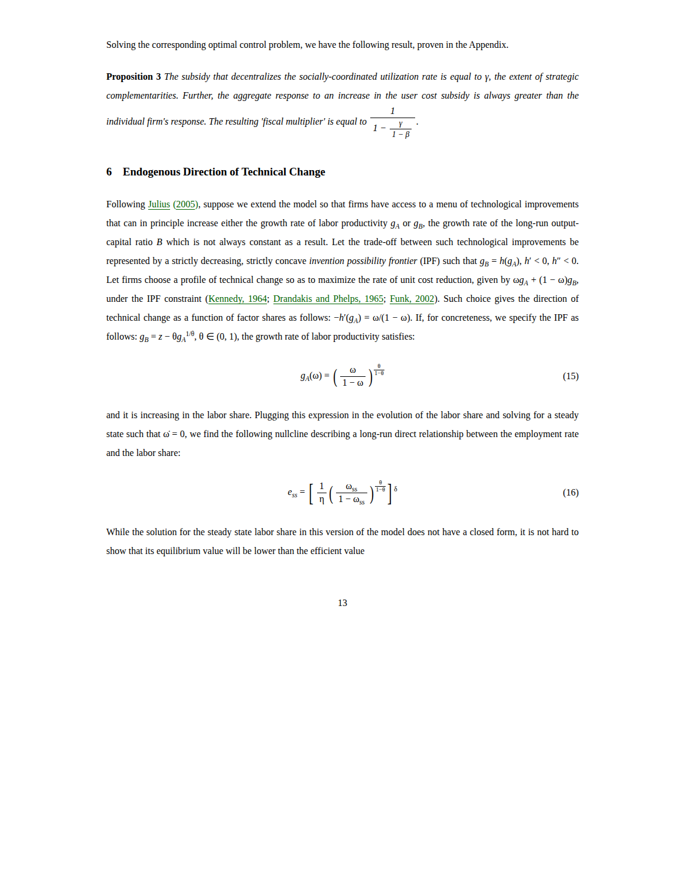Solving the corresponding optimal control problem, we have the following result, proven in the Appendix.
Proposition 3 The subsidy that decentralizes the socially-coordinated utilization rate is equal to γ, the extent of strategic complementarities. Further, the aggregate response to an increase in the user cost subsidy is always greater than the individual firm's response. The resulting 'fiscal multiplier' is equal to 11 − γ 1 − β.
6 Endogenous Direction of Technical Change
Following Julius (2005), suppose we extend the model so that firms have access to a menu of technological improvements that can in principle increase either the growth rate of labor productivity gA or gB, the growth rate of the long-run output-capital ratio B which is not always constant as a result. Let the trade-off between such technological improvements be represented by a strictly decreasing, strictly concave invention possibility frontier (IPF) such that gB = h(gA), h′ < 0, h″ < 0. Let firms choose a profile of technical change so as to maximize the rate of unit cost reduction, given by ωgA + (1 − ω)gB, under the IPF constraint (Kennedy, 1964; Drandakis and Phelps, 1965; Funk, 2002). Such choice gives the direction of technical change as a function of factor shares as follows: −h′(gA) = ω/(1 − ω). If, for concreteness, we specify the IPF as follows: gB = z − θgA1/θ, θ ∈ (0, 1), the growth rate of labor productivity satisfies:
gA(ω) = (ω 1 − ω) θ 1−θ
(15)
and it is increasing in the labor share. Plugging this expression in the evolution of the labor share and solving for a steady state such that ω̇ = 0, we find the following nullcline describing a long-run direct relationship between the employment rate and the labor share:
ess = [1 η(ωss 1 − ωss) θ 1−θ]δ
(16)
While the solution for the steady state labor share in this version of the model does not have a closed form, it is not hard to show that its equilibrium value will be lower than the efficient value
13